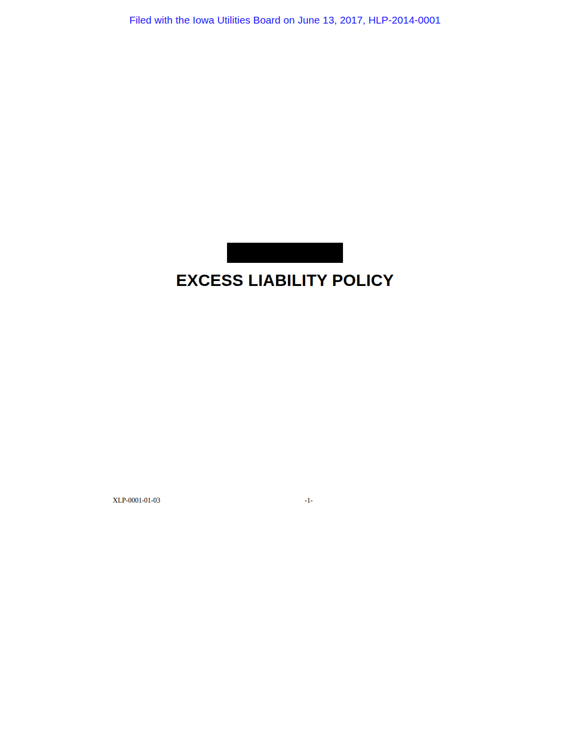Filed with the Iowa Utilities Board on June 13, 2017, HLP-2014-0001
EXCESS LIABILITY POLICY
XLP-0001-01-03
-1-